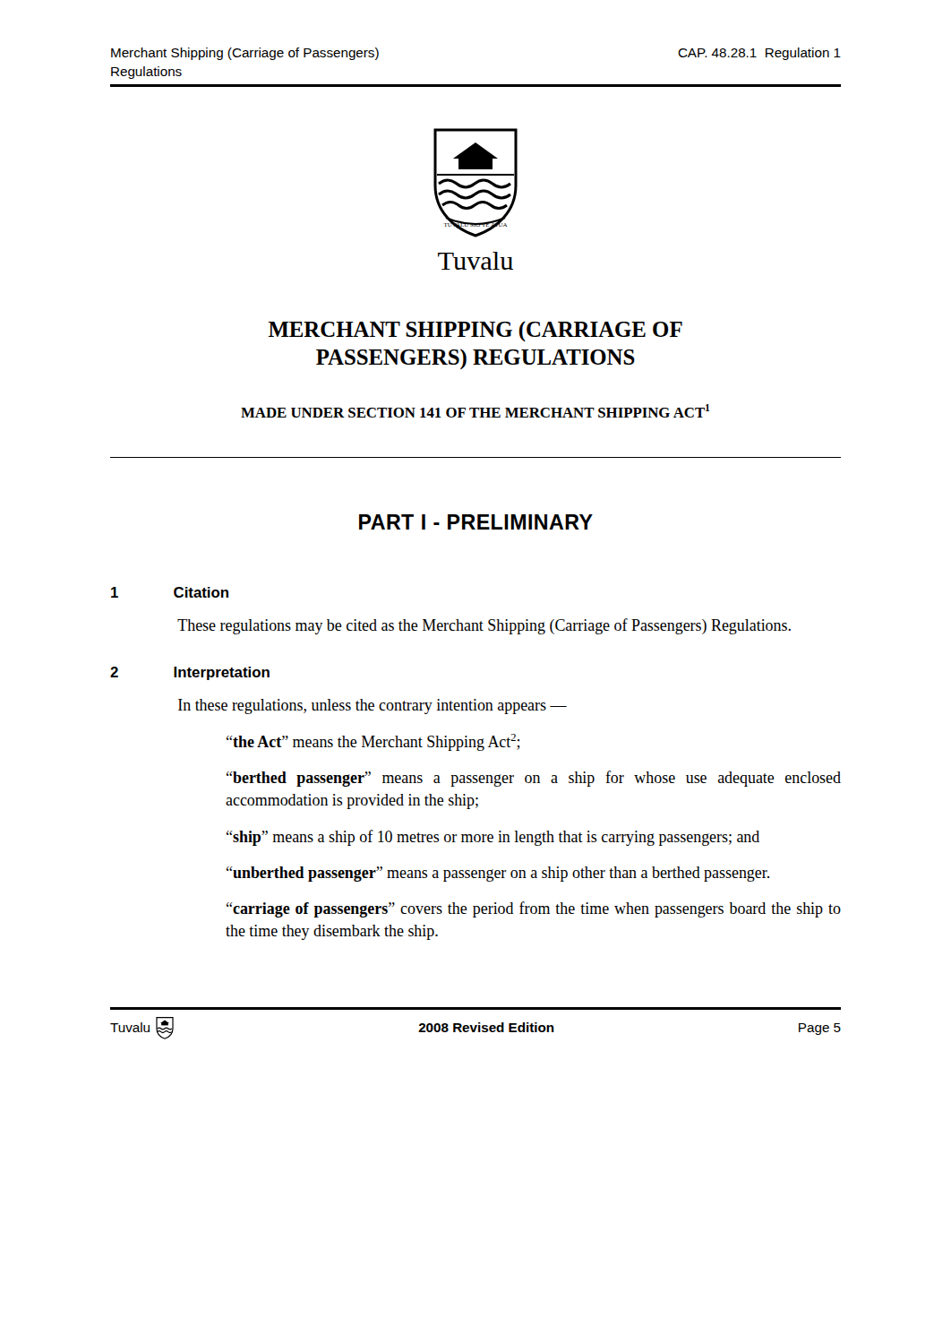Merchant Shipping (Carriage of Passengers)
Regulations
CAP. 48.28.1 Regulation 1
TUVALU MO TE ATUA
Tuvalu
MERCHANT SHIPPING (CARRIAGE OF
PASSENGERS) REGULATIONS
MADE UNDER SECTION 141 OF THE MERCHANT SHIPPING ACT1
PART I - PRELIMINARY
1 Citation
These regulations may be cited as the Merchant Shipping (Carriage of Passengers) Regulations.
2 Interpretation
In these regulations, unless the contrary intention appears —
“the Act” means the Merchant Shipping Act2;
“berthed passenger” means a passenger on a ship for whose use adequate enclosed accommodation is provided in the ship;
“ship” means a ship of 10 metres or more in length that is carrying passengers; and
“unberthed passenger” means a passenger on a ship other than a berthed passenger.
“carriage of passengers” covers the period from the time when passengers board the ship to the time they disembark the ship.
Tuvalu
2008 Revised Edition
Page 5